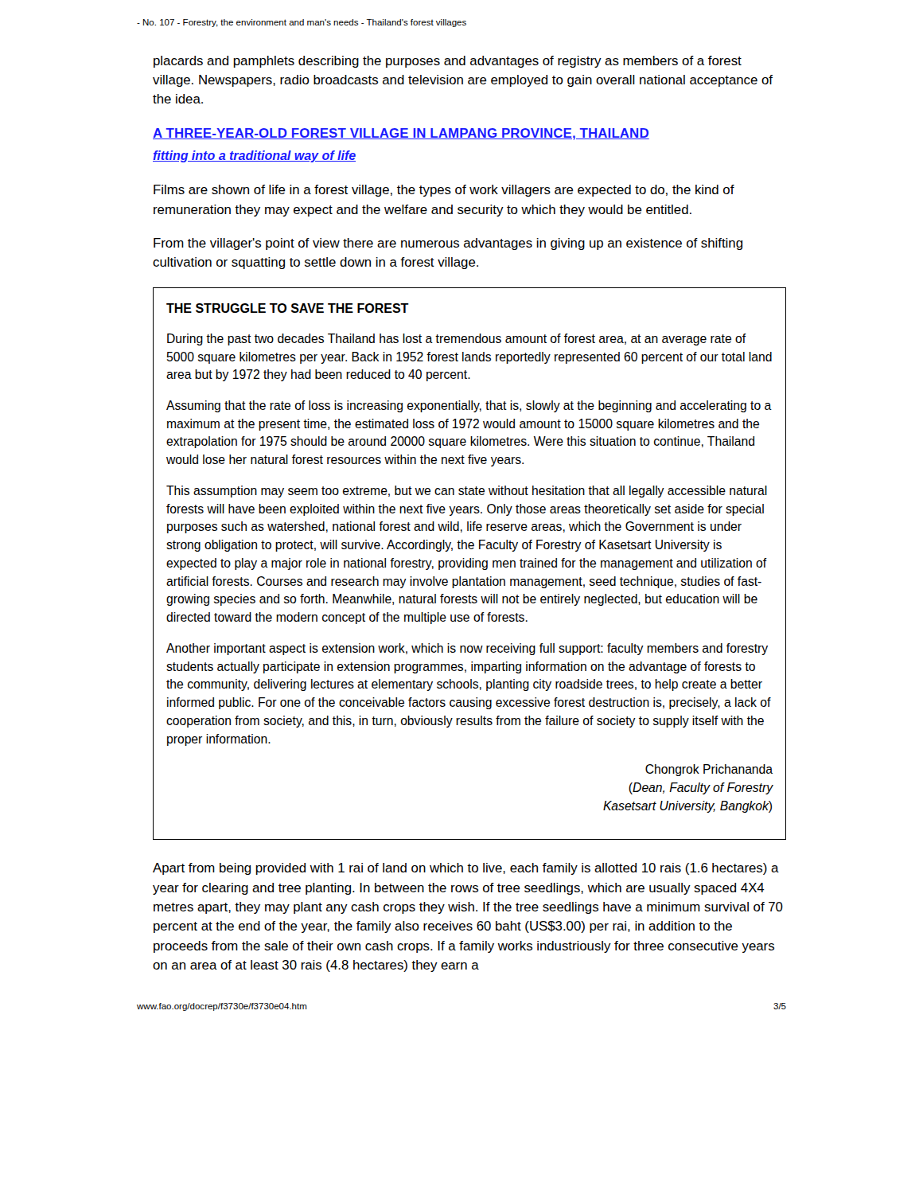- No. 107 - Forestry, the environment and man's needs - Thailand's forest villages
placards and pamphlets describing the purposes and advantages of registry as members of a forest village. Newspapers, radio broadcasts and television are employed to gain overall national acceptance of the idea.
A THREE-YEAR-OLD FOREST VILLAGE IN LAMPANG PROVINCE, THAILAND
fitting into a traditional way of life
Films are shown of life in a forest village, the types of work villagers are expected to do, the kind of remuneration they may expect and the welfare and security to which they would be entitled.
From the villager's point of view there are numerous advantages in giving up an existence of shifting cultivation or squatting to settle down in a forest village.
THE STRUGGLE TO SAVE THE FOREST
During the past two decades Thailand has lost a tremendous amount of forest area, at an average rate of 5000 square kilometres per year. Back in 1952 forest lands reportedly represented 60 percent of our total land area but by 1972 they had been reduced to 40 percent.
Assuming that the rate of loss is increasing exponentially, that is, slowly at the beginning and accelerating to a maximum at the present time, the estimated loss of 1972 would amount to 15000 square kilometres and the extrapolation for 1975 should be around 20000 square kilometres. Were this situation to continue, Thailand would lose her natural forest resources within the next five years.
This assumption may seem too extreme, but we can state without hesitation that all legally accessible natural forests will have been exploited within the next five years. Only those areas theoretically set aside for special purposes such as watershed, national forest and wild, life reserve areas, which the Government is under strong obligation to protect, will survive. Accordingly, the Faculty of Forestry of Kasetsart University is expected to play a major role in national forestry, providing men trained for the management and utilization of artificial forests. Courses and research may involve plantation management, seed technique, studies of fast-growing species and so forth. Meanwhile, natural forests will not be entirely neglected, but education will be directed toward the modern concept of the multiple use of forests.
Another important aspect is extension work, which is now receiving full support: faculty members and forestry students actually participate in extension programmes, imparting information on the advantage of forests to the community, delivering lectures at elementary schools, planting city roadside trees, to help create a better informed public. For one of the conceivable factors causing excessive forest destruction is, precisely, a lack of cooperation from society, and this, in turn, obviously results from the failure of society to supply itself with the proper information.
Chongrok Prichananda
(Dean, Faculty of Forestry
Kasetsart University, Bangkok)
Apart from being provided with 1 rai of land on which to live, each family is allotted 10 rais (1.6 hectares) a year for clearing and tree planting. In between the rows of tree seedlings, which are usually spaced 4X4 metres apart, they may plant any cash crops they wish. If the tree seedlings have a minimum survival of 70 percent at the end of the year, the family also receives 60 baht (US$3.00) per rai, in addition to the proceeds from the sale of their own cash crops. If a family works industriously for three consecutive years on an area of at least 30 rais (4.8 hectares) they earn a
www.fao.org/docrep/f3730e/f3730e04.htm 3/5